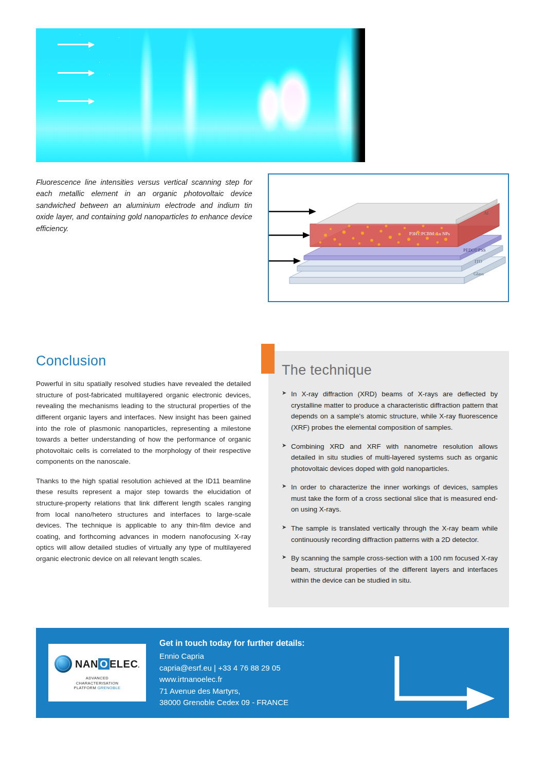Fluorescence line intensities versus vertical scanning step for each metallic element in an organic photovoltaic device sandwiched between an aluminium electrode and indium tin oxide layer, and containing gold nanoparticles to enhance device efficiency.
Glass ITO PEDOT:PSS P3HT:PCBM:Au NPs Al
Conclusion
Powerful in situ spatially resolved studies have revealed the detailed structure of post-fabricated multilayered organic electronic devices, revealing the mechanisms leading to the structural properties of the different organic layers and interfaces. New insight has been gained into the role of plasmonic nanoparticles, representing a milestone towards a better understanding of how the performance of organic photovoltaic cells is correlated to the morphology of their respective components on the nanoscale.
Thanks to the high spatial resolution achieved at the ID11 beamline these results represent a major step towards the elucidation of structure-property relations that link different length scales ranging from local nano/hetero structures and interfaces to large-scale devices. The technique is applicable to any thin-film device and coating, and forthcoming advances in modern nanofocusing X-ray optics will allow detailed studies of virtually any type of multilayered organic electronic device on all relevant length scales.
The technique
In X-ray diffraction (XRD) beams of X-rays are deflected by crystalline matter to produce a characteristic diffraction pattern that depends on a sample's atomic structure, while X-ray fluorescence (XRF) probes the elemental composition of samples.
Combining XRD and XRF with nanometre resolution allows detailed in situ studies of multi-layered systems such as organic photovoltaic devices doped with gold nanoparticles.
In order to characterize the inner workings of devices, samples must take the form of a cross sectional slice that is measured end-on using X-rays.
The sample is translated vertically through the X-ray beam while continuously recording diffraction patterns with a 2D detector.
By scanning the sample cross-section with a 100 nm focused X-ray beam, structural properties of the different layers and interfaces within the device can be studied in situ.
NANOELEC.
ADVANCED
CHARACTERISATION
PLATFORM GRENOBLE
Get in touch today for further details:
Ennio Capria
capria@esrf.eu | +33 4 76 88 29 05
www.irtnanoelec.fr
71 Avenue des Martyrs,
38000 Grenoble Cedex 09 - FRANCE